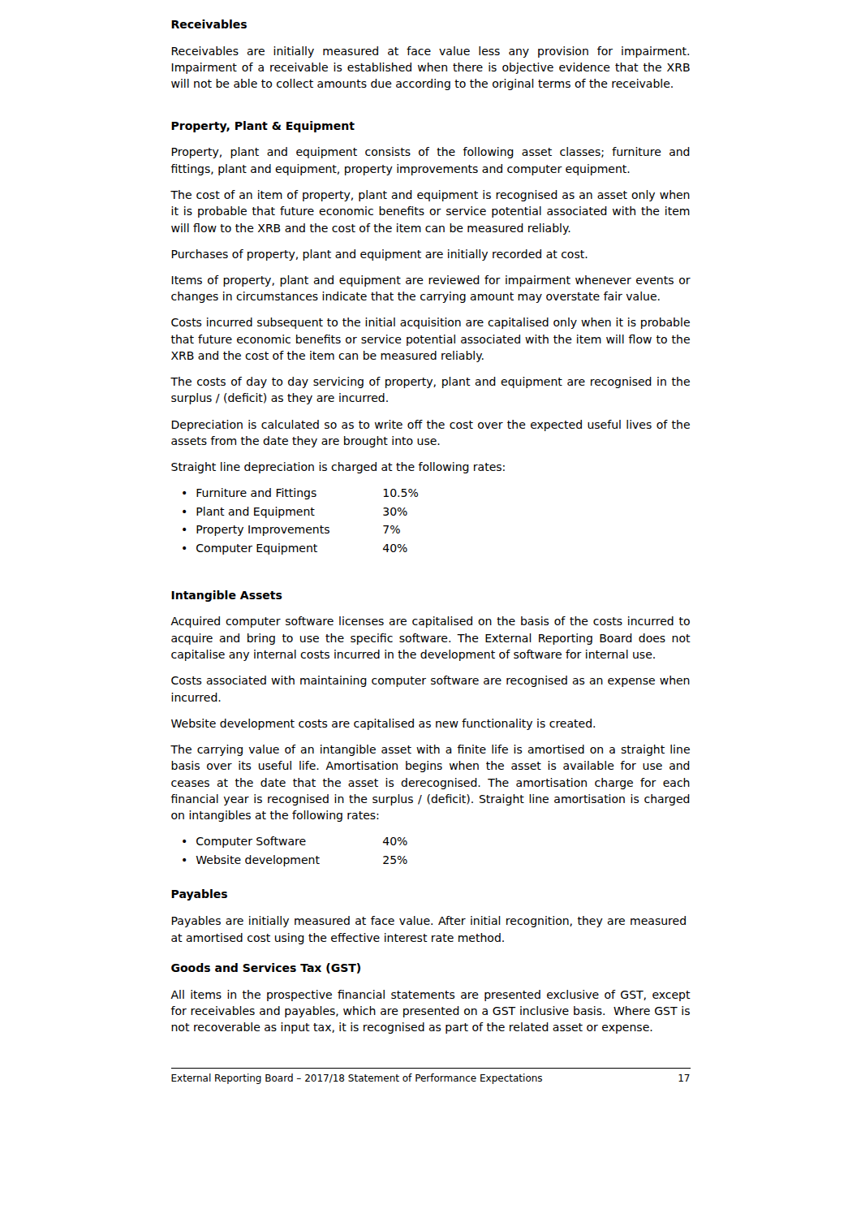Receivables
Receivables are initially measured at face value less any provision for impairment. Impairment of a receivable is established when there is objective evidence that the XRB will not be able to collect amounts due according to the original terms of the receivable.
Property, Plant & Equipment
Property, plant and equipment consists of the following asset classes; furniture and fittings, plant and equipment, property improvements and computer equipment.
The cost of an item of property, plant and equipment is recognised as an asset only when it is probable that future economic benefits or service potential associated with the item will flow to the XRB and the cost of the item can be measured reliably.
Purchases of property, plant and equipment are initially recorded at cost.
Items of property, plant and equipment are reviewed for impairment whenever events or changes in circumstances indicate that the carrying amount may overstate fair value.
Costs incurred subsequent to the initial acquisition are capitalised only when it is probable that future economic benefits or service potential associated with the item will flow to the XRB and the cost of the item can be measured reliably.
The costs of day to day servicing of property, plant and equipment are recognised in the surplus / (deficit) as they are incurred.
Depreciation is calculated so as to write off the cost over the expected useful lives of the assets from the date they are brought into use.
Straight line depreciation is charged at the following rates:
Furniture and Fittings10.5%
Plant and Equipment30%
Property Improvements7%
Computer Equipment40%
Intangible Assets
Acquired computer software licenses are capitalised on the basis of the costs incurred to acquire and bring to use the specific software. The External Reporting Board does not capitalise any internal costs incurred in the development of software for internal use.
Costs associated with maintaining computer software are recognised as an expense when incurred.
Website development costs are capitalised as new functionality is created.
The carrying value of an intangible asset with a finite life is amortised on a straight line basis over its useful life. Amortisation begins when the asset is available for use and ceases at the date that the asset is derecognised. The amortisation charge for each financial year is recognised in the surplus / (deficit). Straight line amortisation is charged on intangibles at the following rates:
Computer Software40%
Website development25%
Payables
Payables are initially measured at face value. After initial recognition, they are measured at amortised cost using the effective interest rate method.
Goods and Services Tax (GST)
All items in the prospective financial statements are presented exclusive of GST, except for receivables and payables, which are presented on a GST inclusive basis. Where GST is not recoverable as input tax, it is recognised as part of the related asset or expense.
External Reporting Board – 2017/18 Statement of Performance Expectations 17